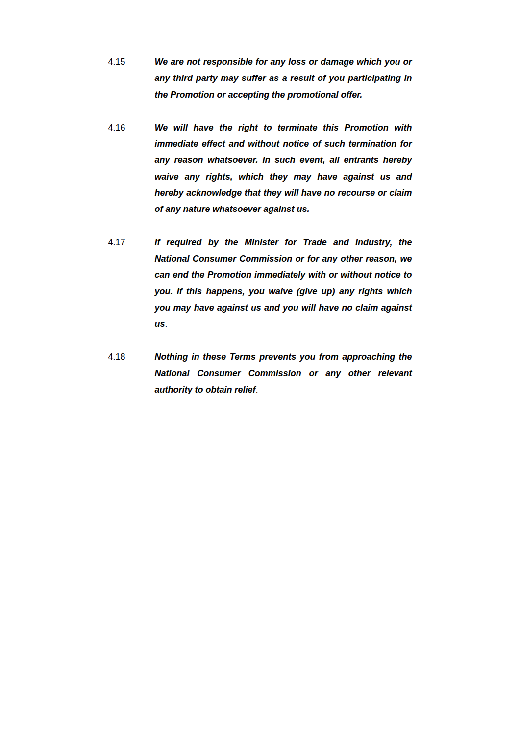4.15
We are not responsible for any loss or damage which you or any third party may suffer as a result of you participating in the Promotion or accepting the promotional offer.
4.16
We will have the right to terminate this Promotion with immediate effect and without notice of such termination for any reason whatsoever. In such event, all entrants hereby waive any rights, which they may have against us and hereby acknowledge that they will have no recourse or claim of any nature whatsoever against us.
4.17
If required by the Minister for Trade and Industry, the National Consumer Commission or for any other reason, we can end the Promotion immediately with or without notice to you. If this happens, you waive (give up) any rights which you may have against us and you will have no claim against us.
4.18
Nothing in these Terms prevents you from approaching the National Consumer Commission or any other relevant authority to obtain relief.